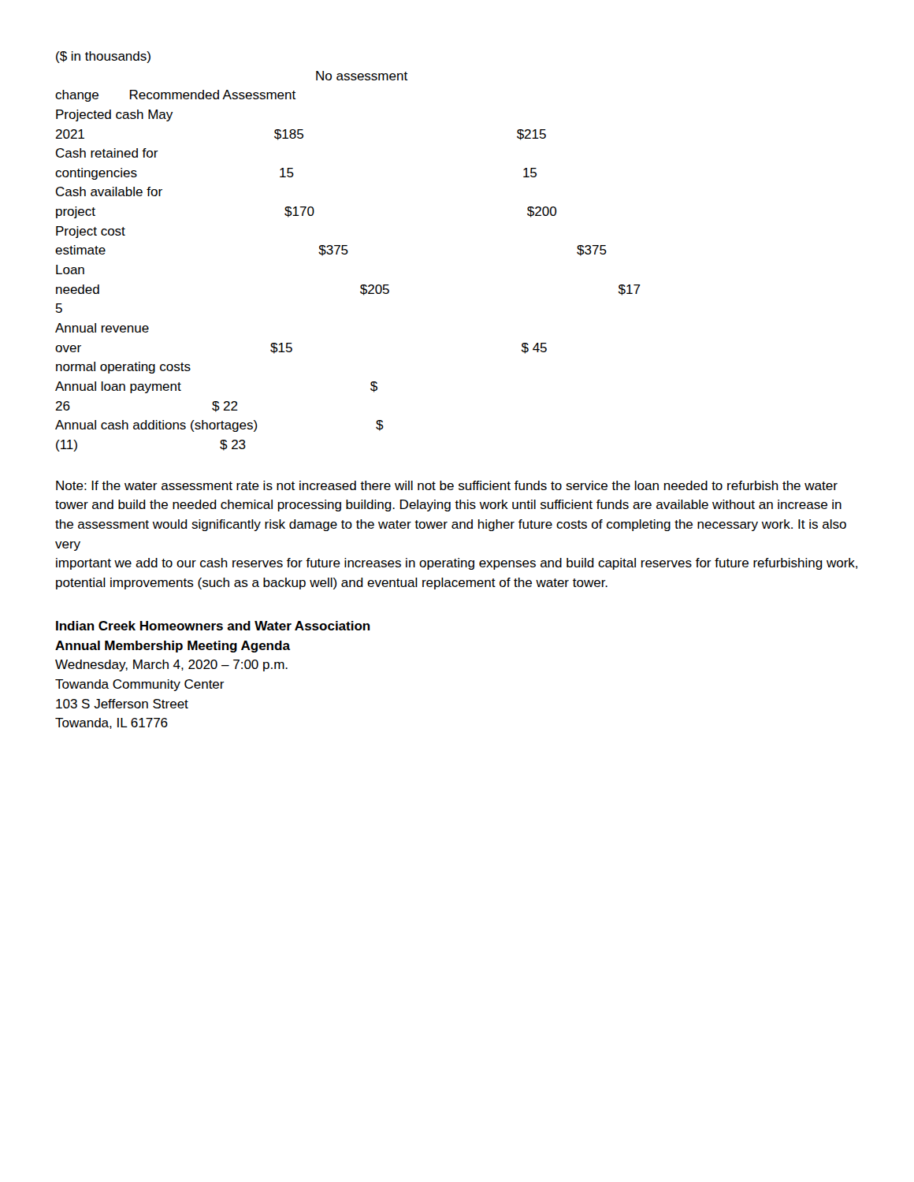($ in thousands)
No assessment
change Recommended Assessment
Projected cash May
2021 $185 $215
Cash retained for
contingencies 15 15
Cash available for
project $170 $200
Project cost
estimate $375 $375
Loan
needed $205 $17
5
Annual revenue
over $15 $ 45
normal operating costs
Annual loan payment $
26 $ 22
Annual cash additions (shortages) $
(11) $ 23
Note: If the water assessment rate is not increased there will not be sufficient funds to service the loan needed to refurbish the water tower and build the needed chemical processing building. Delaying this work until sufficient funds are available without an increase in the assessment would significantly risk damage to the water tower and higher future costs of completing the necessary work. It is also very
important we add to our cash reserves for future increases in operating expenses and build capital reserves for future refurbishing work, potential improvements (such as a backup well) and eventual replacement of the water tower.
Indian Creek Homeowners and Water Association
Annual Membership Meeting Agenda
Wednesday, March 4, 2020 – 7:00 p.m.
Towanda Community Center
103 S Jefferson Street
Towanda, IL 61776